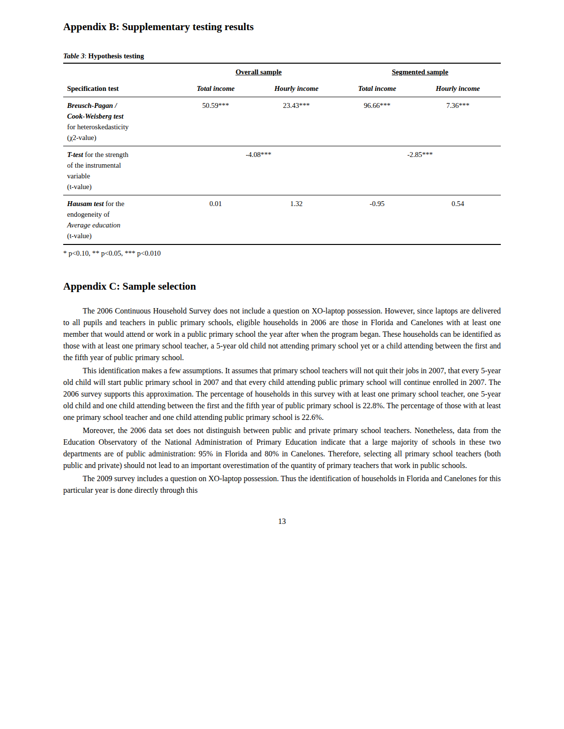Appendix B: Supplementary testing results
Table 3: Hypothesis testing
| | Overall sample | Segmented sample |
| --- | --- | --- |
| Specification test | Total income | Hourly income | Total income | Hourly income |
| Breusch-Pagan / Cook-Weisberg test for heteroskedasticity (χ2-value) | 50.59*** | 23.43*** | 96.66*** | 7.36*** |
| T-test for the strength of the instrumental variable (t-value) | -4.08*** | -2.85*** |
| Hausam test for the endogeneity of Average education (t-value) | 0.01 | 1.32 | -0.95 | 0.54 |
* p<0.10, ** p<0.05, *** p<0.010
Appendix C: Sample selection
The 2006 Continuous Household Survey does not include a question on XO-laptop possession. However, since laptops are delivered to all pupils and teachers in public primary schools, eligible households in 2006 are those in Florida and Canelones with at least one member that would attend or work in a public primary school the year after when the program began. These households can be identified as those with at least one primary school teacher, a 5-year old child not attending primary school yet or a child attending between the first and the fifth year of public primary school.
This identification makes a few assumptions. It assumes that primary school teachers will not quit their jobs in 2007, that every 5-year old child will start public primary school in 2007 and that every child attending public primary school will continue enrolled in 2007. The 2006 survey supports this approximation. The percentage of households in this survey with at least one primary school teacher, one 5-year old child and one child attending between the first and the fifth year of public primary school is 22.8%. The percentage of those with at least one primary school teacher and one child attending public primary school is 22.6%.
Moreover, the 2006 data set does not distinguish between public and private primary school teachers. Nonetheless, data from the Education Observatory of the National Administration of Primary Education indicate that a large majority of schools in these two departments are of public administration: 95% in Florida and 80% in Canelones. Therefore, selecting all primary school teachers (both public and private) should not lead to an important overestimation of the quantity of primary teachers that work in public schools.
The 2009 survey includes a question on XO-laptop possession. Thus the identification of households in Florida and Canelones for this particular year is done directly through this
13